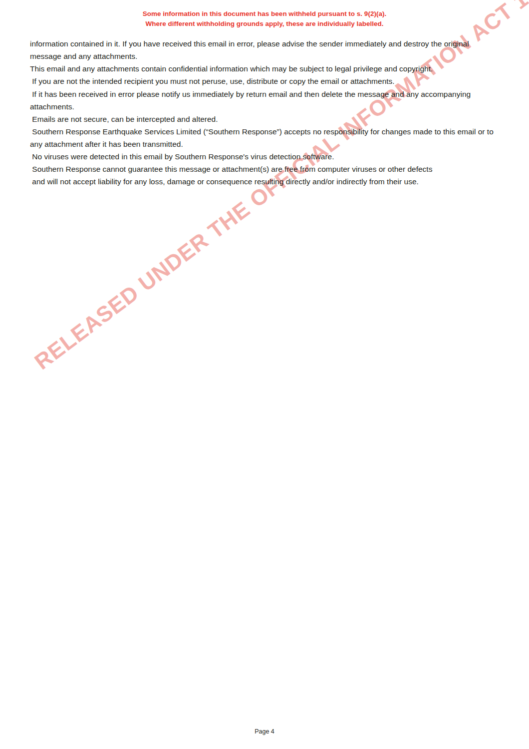Some information in this document has been withheld pursuant to s. 9(2)(a). Where different withholding grounds apply, these are individually labelled.
RELEASED UNDER THE OFFICIAL INFORMATION ACT 1982
information contained in it. If you have received this email in error, please advise the sender immediately and destroy the original message and any attachments.
This email and any attachments contain confidential information which may be subject to legal privilege and copyright.
If you are not the intended recipient you must not peruse, use, distribute or copy the email or attachments.
If it has been received in error please notify us immediately by return email and then delete the message and any accompanying attachments.
Emails are not secure, can be intercepted and altered.
Southern Response Earthquake Services Limited (“Southern Response”) accepts no responsibility for changes made to this email or to any attachment after it has been transmitted.
No viruses were detected in this email by Southern Response's virus detection software.
Southern Response cannot guarantee this message or attachment(s) are free from computer viruses or other defects
and will not accept liability for any loss, damage or consequence resulting directly and/or indirectly from their use.
Page 4